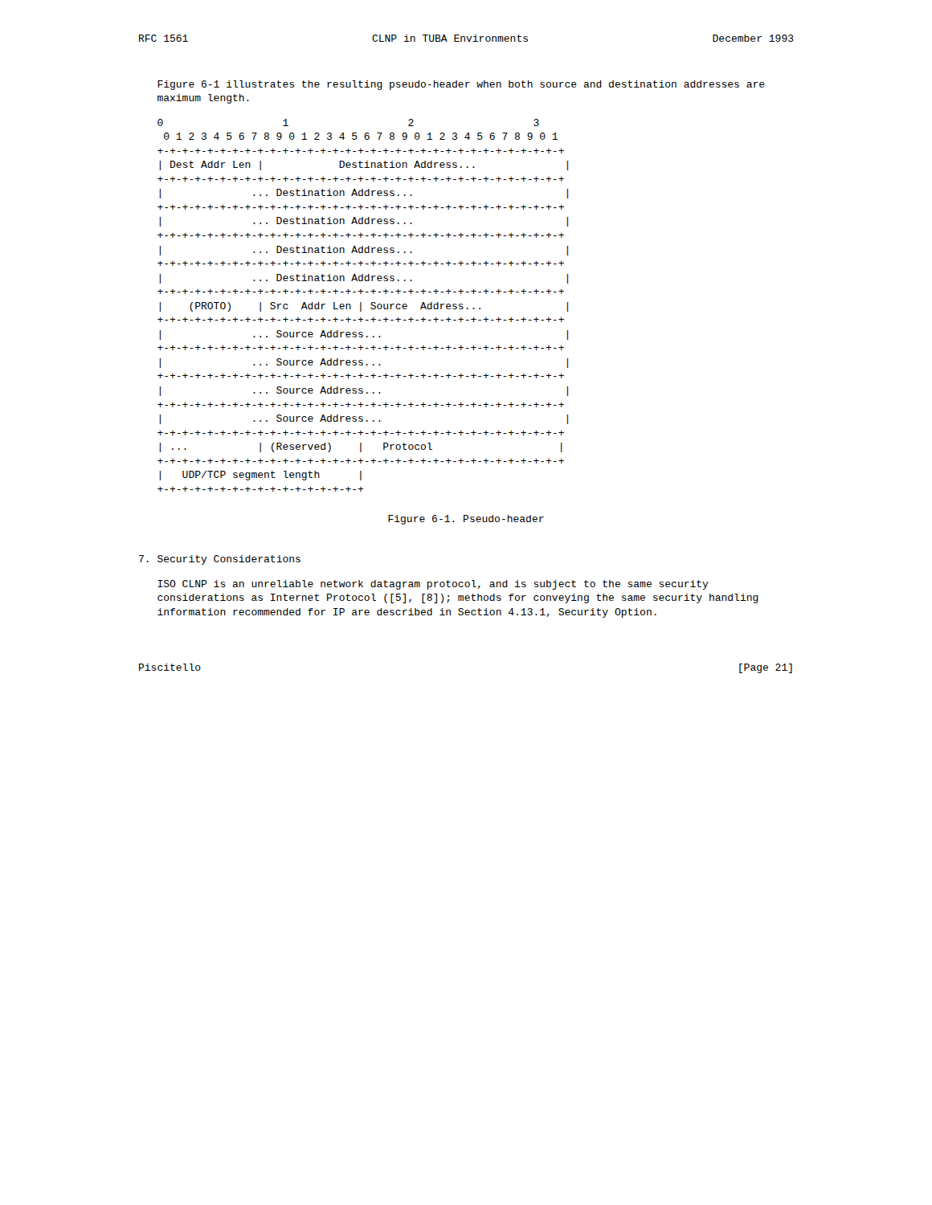RFC 1561 CLNP in TUBA Environments December 1993
Figure 6-1 illustrates the resulting pseudo-header when both source and destination addresses are maximum length.
0                   1                   2                   3
 0 1 2 3 4 5 6 7 8 9 0 1 2 3 4 5 6 7 8 9 0 1 2 3 4 5 6 7 8 9 0 1
+-+-+-+-+-+-+-+-+-+-+-+-+-+-+-+-+-+-+-+-+-+-+-+-+-+-+-+-+-+-+-+-+
| Dest Addr Len |            Destination Address...              |
+-+-+-+-+-+-+-+-+-+-+-+-+-+-+-+-+-+-+-+-+-+-+-+-+-+-+-+-+-+-+-+-+
|              ... Destination Address...                        |
+-+-+-+-+-+-+-+-+-+-+-+-+-+-+-+-+-+-+-+-+-+-+-+-+-+-+-+-+-+-+-+-+
|              ... Destination Address...                        |
+-+-+-+-+-+-+-+-+-+-+-+-+-+-+-+-+-+-+-+-+-+-+-+-+-+-+-+-+-+-+-+-+
|              ... Destination Address...                        |
+-+-+-+-+-+-+-+-+-+-+-+-+-+-+-+-+-+-+-+-+-+-+-+-+-+-+-+-+-+-+-+-+
|              ... Destination Address...                        |
+-+-+-+-+-+-+-+-+-+-+-+-+-+-+-+-+-+-+-+-+-+-+-+-+-+-+-+-+-+-+-+-+
|    (PROTO)    | Src  Addr Len | Source  Address...             |
+-+-+-+-+-+-+-+-+-+-+-+-+-+-+-+-+-+-+-+-+-+-+-+-+-+-+-+-+-+-+-+-+
|              ... Source Address...                             |
+-+-+-+-+-+-+-+-+-+-+-+-+-+-+-+-+-+-+-+-+-+-+-+-+-+-+-+-+-+-+-+-+
|              ... Source Address...                             |
+-+-+-+-+-+-+-+-+-+-+-+-+-+-+-+-+-+-+-+-+-+-+-+-+-+-+-+-+-+-+-+-+
|              ... Source Address...                             |
+-+-+-+-+-+-+-+-+-+-+-+-+-+-+-+-+-+-+-+-+-+-+-+-+-+-+-+-+-+-+-+-+
|              ... Source Address...                             |
+-+-+-+-+-+-+-+-+-+-+-+-+-+-+-+-+-+-+-+-+-+-+-+-+-+-+-+-+-+-+-+-+
| ...           | (Reserved)    |   Protocol                    |
+-+-+-+-+-+-+-+-+-+-+-+-+-+-+-+-+-+-+-+-+-+-+-+-+-+-+-+-+-+-+-+-+
|   UDP/TCP segment length      |
+-+-+-+-+-+-+-+-+-+-+-+-+-+-+-+-+
Figure 6-1. Pseudo-header
7. Security Considerations
ISO CLNP is an unreliable network datagram protocol, and is subject to the same security considerations as Internet Protocol ([5], [8]); methods for conveying the same security handling information recommended for IP are described in Section 4.13.1, Security Option.
Piscitello [Page 21]